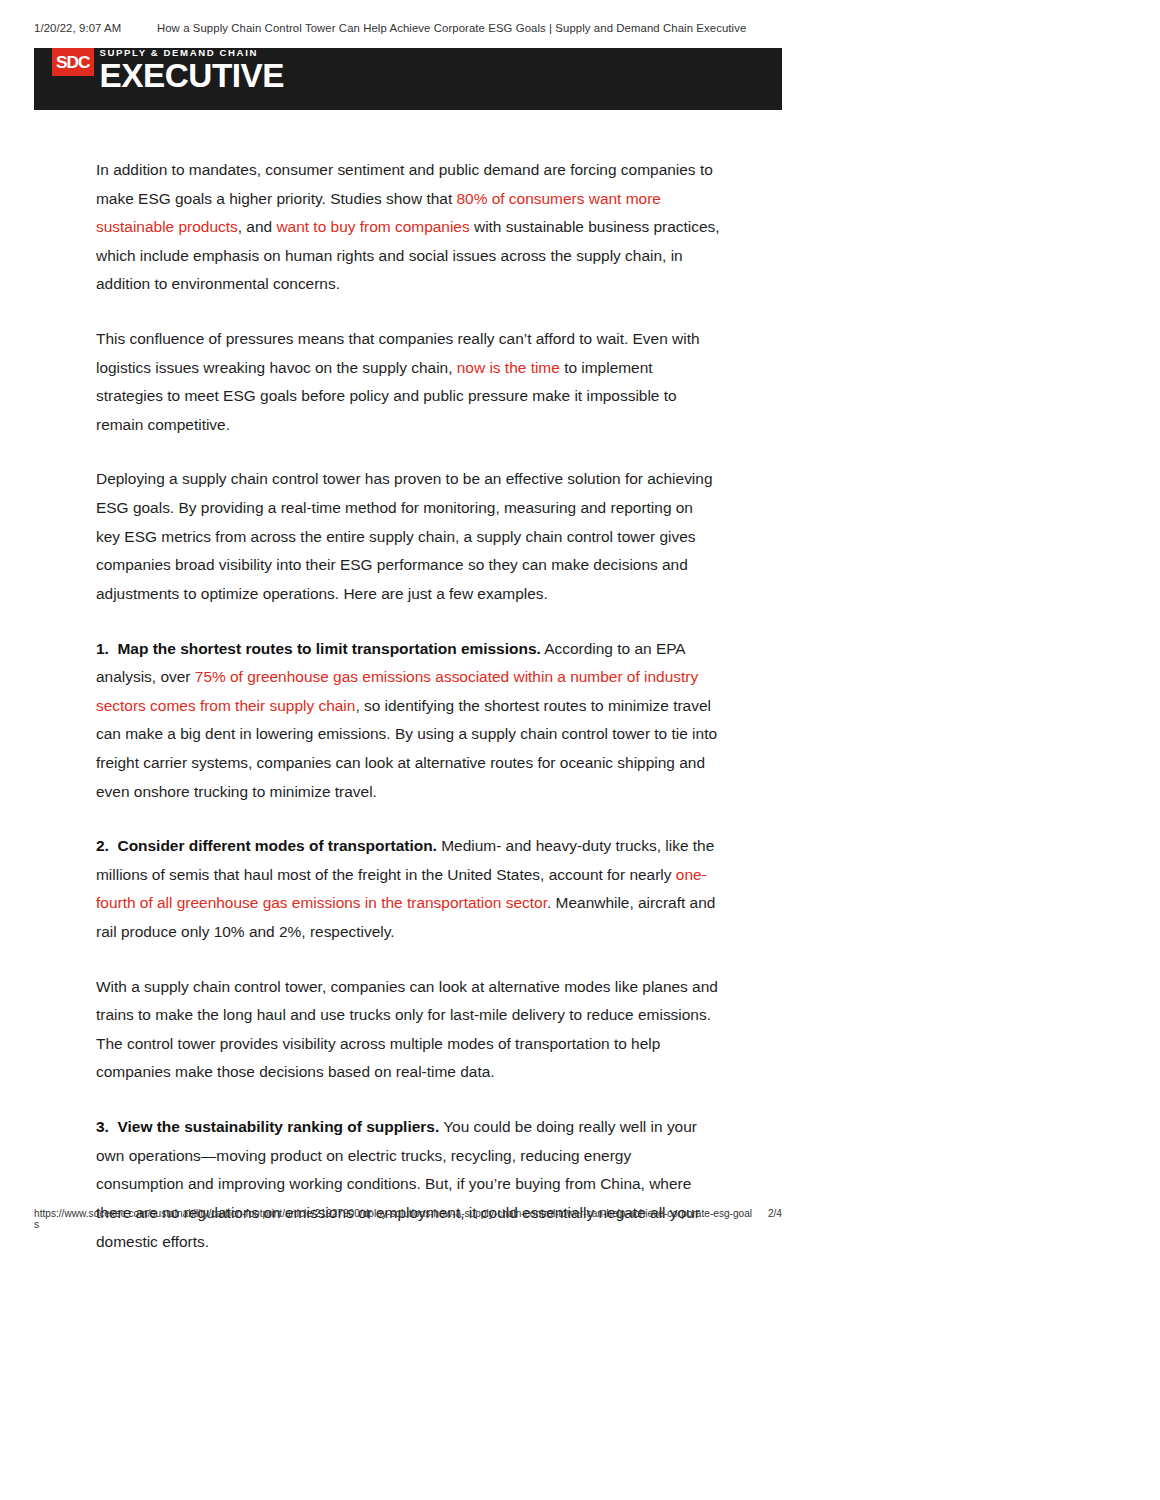1/20/22, 9:07 AM How a Supply Chain Control Tower Can Help Achieve Corporate ESG Goals | Supply and Demand Chain Executive
SDC SUPPLY & DEMAND CHAIN EXECUTIVE
In addition to mandates, consumer sentiment and public demand are forcing companies to make ESG goals a higher priority. Studies show that 80% of consumers want more sustainable products, and want to buy from companies with sustainable business practices, which include emphasis on human rights and social issues across the supply chain, in addition to environmental concerns.
This confluence of pressures means that companies really can’t afford to wait. Even with logistics issues wreaking havoc on the supply chain, now is the time to implement strategies to meet ESG goals before policy and public pressure make it impossible to remain competitive.
Deploying a supply chain control tower has proven to be an effective solution for achieving ESG goals. By providing a real-time method for monitoring, measuring and reporting on key ESG metrics from across the entire supply chain, a supply chain control tower gives companies broad visibility into their ESG performance so they can make decisions and adjustments to optimize operations. Here are just a few examples.
1. Map the shortest routes to limit transportation emissions. According to an EPA analysis, over 75% of greenhouse gas emissions associated within a number of industry sectors comes from their supply chain, so identifying the shortest routes to minimize travel can make a big dent in lowering emissions. By using a supply chain control tower to tie into freight carrier systems, companies can look at alternative routes for oceanic shipping and even onshore trucking to minimize travel.
2. Consider different modes of transportation. Medium- and heavy-duty trucks, like the millions of semis that haul most of the freight in the United States, account for nearly one-fourth of all greenhouse gas emissions in the transportation sector. Meanwhile, aircraft and rail produce only 10% and 2%, respectively.
With a supply chain control tower, companies can look at alternative modes like planes and trains to make the long haul and use trucks only for last-mile delivery to reduce emissions. The control tower provides visibility across multiple modes of transportation to help companies make those decisions based on real-time data.
3. View the sustainability ranking of suppliers. You could be doing really well in your own operations—moving product on electric trucks, recycling, reducing energy consumption and improving working conditions. But, if you’re buying from China, where there are no regulations on emissions or employment, it could essentially negate all your domestic efforts.
https://www.sdcexec.com/sustainability/carbon-footprint/article/21927900/dploy-solutions-how-a-supply-chain-control-tower-can-help-achieve-corporate-esg-goals 2/4